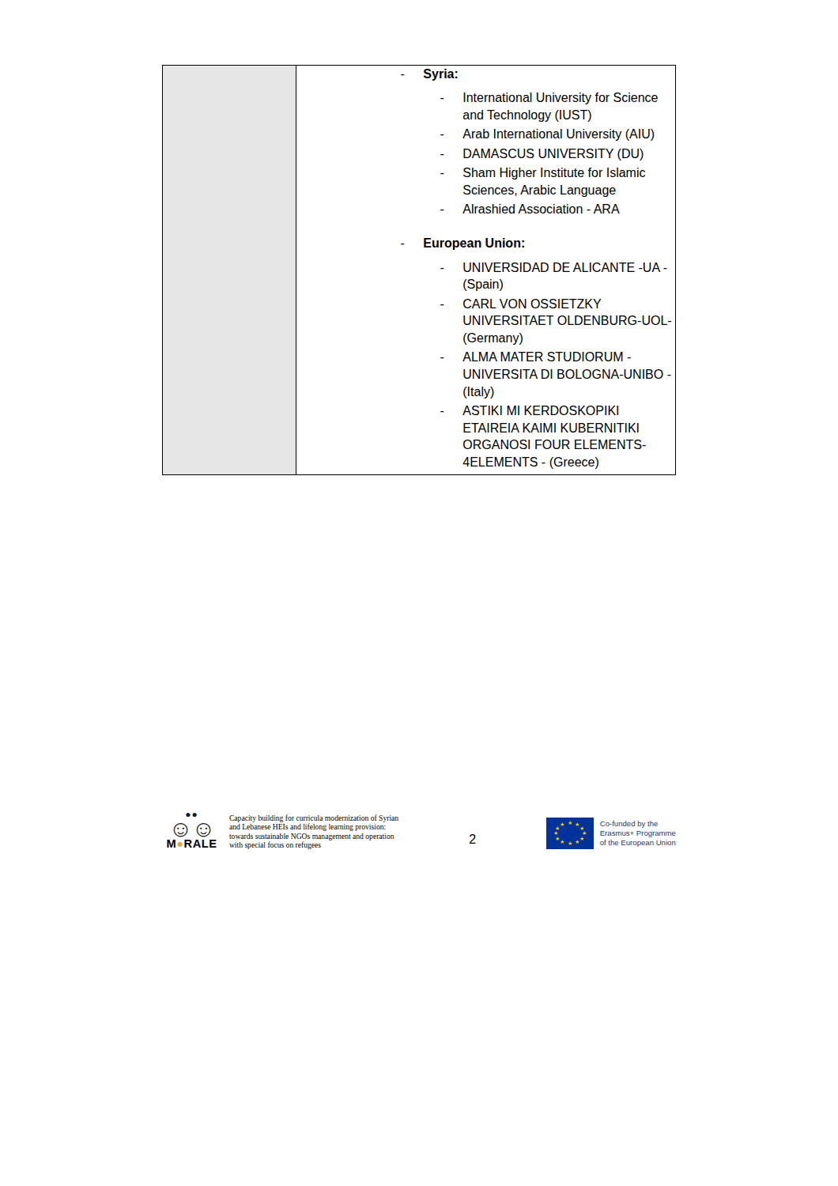| | Syria: International University for Science and Technology (IUST) Arab International University (AIU) DAMASCUS UNIVERSITY (DU) Sham Higher Institute for Islamic Sciences, Arabic Language Alrashied Association - ARA European Union: UNIVERSIDAD DE ALICANTE -UA - (Spain) CARL VON OSSIETZKY UNIVERSITAET OLDENBURG-UOL- (Germany) ALMA MATER STUDIORUM - UNIVERSITA DI BOLOGNA-UNIBO - (Italy) ASTIKI MI KERDOSKOPIKI ETAIREIA KAIMI KUBERNITIKI ORGANOSI FOUR ELEMENTS- 4ELEMENTS - (Greece) |
●●
☺☺
M●RALE
Capacity building for curricula modernization of Syrian
and Lebanese HEIs and lifelong learning provision:
towards sustainable NGOs management and operation
with special focus on refugees
2
★ ★ ★ ★ ★ ★ ★ ★ ★ ★ ★ ★
Co-funded by the
Erasmus+ Programme
of the European Union